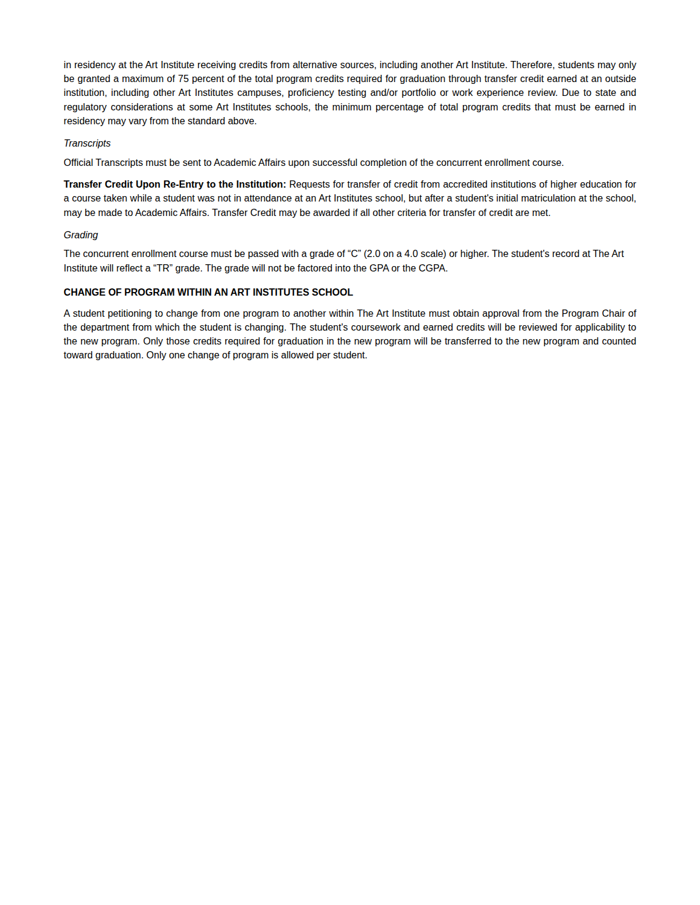in residency at the Art Institute receiving credits from alternative sources, including another Art Institute. Therefore, students may only be granted a maximum of 75 percent of the total program credits required for graduation through transfer credit earned at an outside institution, including other Art Institutes campuses, proficiency testing and/or portfolio or work experience review. Due to state and regulatory considerations at some Art Institutes schools, the minimum percentage of total program credits that must be earned in residency may vary from the standard above.
Transcripts
Official Transcripts must be sent to Academic Affairs upon successful completion of the concurrent enrollment course.
Transfer Credit Upon Re-Entry to the Institution: Requests for transfer of credit from accredited institutions of higher education for a course taken while a student was not in attendance at an Art Institutes school, but after a student's initial matriculation at the school, may be made to Academic Affairs. Transfer Credit may be awarded if all other criteria for transfer of credit are met.
Grading
The concurrent enrollment course must be passed with a grade of “C” (2.0 on a 4.0 scale) or higher. The student's record at The Art Institute will reflect a “TR” grade. The grade will not be factored into the GPA or the CGPA.
Change of Program Within an Art Institutes School
A student petitioning to change from one program to another within The Art Institute must obtain approval from the Program Chair of the department from which the student is changing. The student's coursework and earned credits will be reviewed for applicability to the new program. Only those credits required for graduation in the new program will be transferred to the new program and counted toward graduation. Only one change of program is allowed per student.